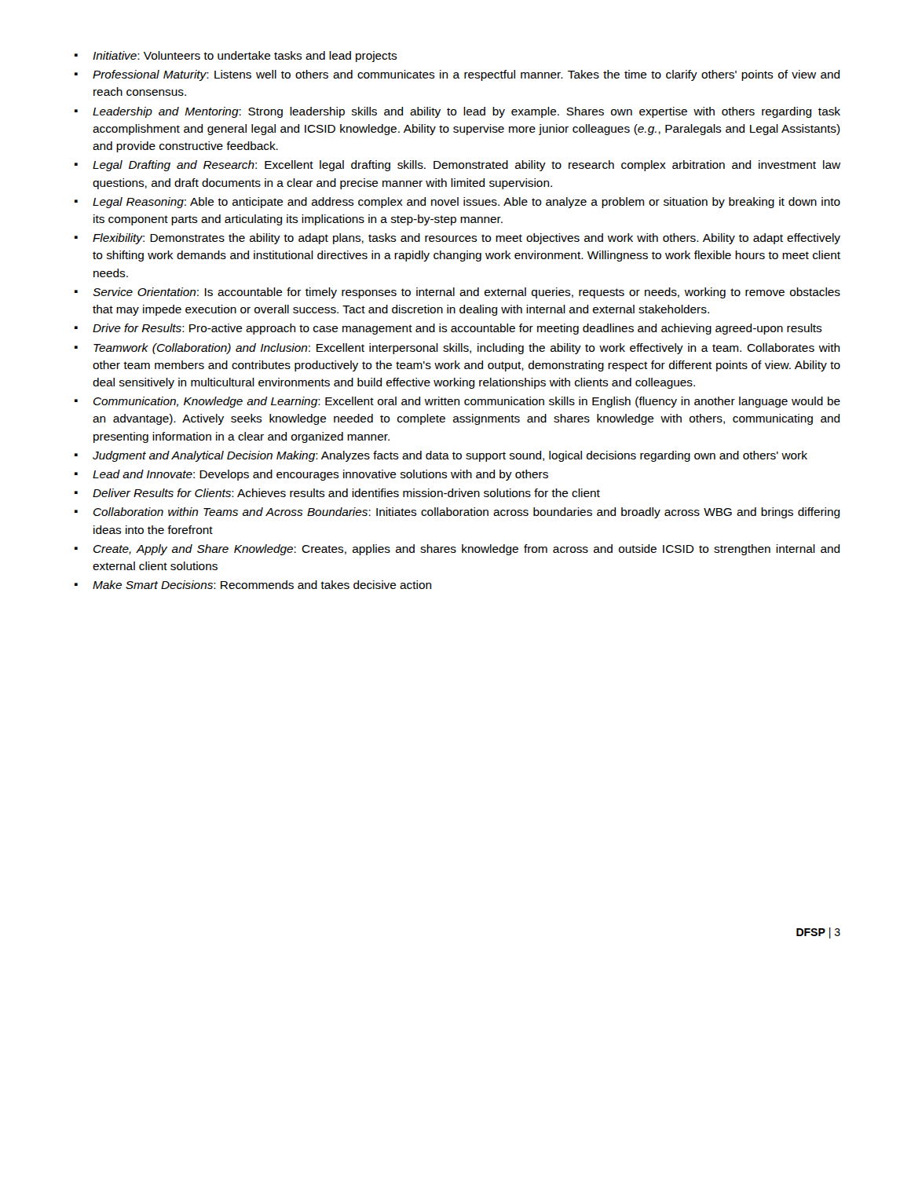Initiative: Volunteers to undertake tasks and lead projects
Professional Maturity: Listens well to others and communicates in a respectful manner. Takes the time to clarify others' points of view and reach consensus.
Leadership and Mentoring: Strong leadership skills and ability to lead by example. Shares own expertise with others regarding task accomplishment and general legal and ICSID knowledge. Ability to supervise more junior colleagues (e.g., Paralegals and Legal Assistants) and provide constructive feedback.
Legal Drafting and Research: Excellent legal drafting skills. Demonstrated ability to research complex arbitration and investment law questions, and draft documents in a clear and precise manner with limited supervision.
Legal Reasoning: Able to anticipate and address complex and novel issues. Able to analyze a problem or situation by breaking it down into its component parts and articulating its implications in a step-by-step manner.
Flexibility: Demonstrates the ability to adapt plans, tasks and resources to meet objectives and work with others. Ability to adapt effectively to shifting work demands and institutional directives in a rapidly changing work environment. Willingness to work flexible hours to meet client needs.
Service Orientation: Is accountable for timely responses to internal and external queries, requests or needs, working to remove obstacles that may impede execution or overall success. Tact and discretion in dealing with internal and external stakeholders.
Drive for Results: Pro-active approach to case management and is accountable for meeting deadlines and achieving agreed-upon results
Teamwork (Collaboration) and Inclusion: Excellent interpersonal skills, including the ability to work effectively in a team. Collaborates with other team members and contributes productively to the team's work and output, demonstrating respect for different points of view. Ability to deal sensitively in multicultural environments and build effective working relationships with clients and colleagues.
Communication, Knowledge and Learning: Excellent oral and written communication skills in English (fluency in another language would be an advantage). Actively seeks knowledge needed to complete assignments and shares knowledge with others, communicating and presenting information in a clear and organized manner.
Judgment and Analytical Decision Making: Analyzes facts and data to support sound, logical decisions regarding own and others' work
Lead and Innovate: Develops and encourages innovative solutions with and by others
Deliver Results for Clients: Achieves results and identifies mission-driven solutions for the client
Collaboration within Teams and Across Boundaries: Initiates collaboration across boundaries and broadly across WBG and brings differing ideas into the forefront
Create, Apply and Share Knowledge: Creates, applies and shares knowledge from across and outside ICSID to strengthen internal and external client solutions
Make Smart Decisions: Recommends and takes decisive action
DFSP | 3